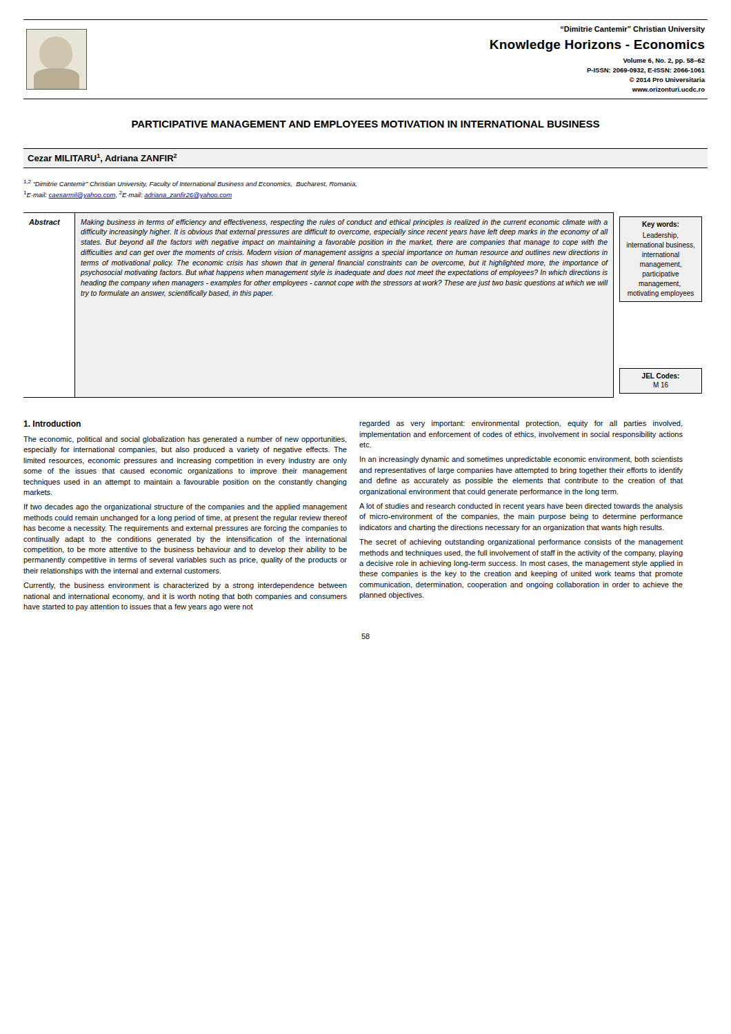“Dimitrie Cantemir” Christian University
Knowledge Horizons - Economics
Volume 6, No. 2, pp. 58–62
P-ISSN: 2069-0932, E-ISSN: 2066-1061
© 2014 Pro Universitaria
www.orizonturi.ucdc.ro
Participative Management and Employees Motivation in International Business
Cezar MILITARU1, Adriana ZANFIR2
1,2 “Dimitrie Cantemir” Christian University, Faculty of International Business and Economics, Bucharest, Romania,
1E-mail: caesarmil@yahoo.com, 2E-mail: adriana_zanfir26@yahoo.com
| Abstract | Making business in terms of efficiency and effectiveness, respecting the rules of conduct and ethical principles is realized in the current economic climate with a difficulty increasingly higher. It is obvious that external pressures are difficult to overcome, especially since recent years have left deep marks in the economy of all states. But beyond all the factors with negative impact on maintaining a favorable position in the market, there are companies that manage to cope with the difficulties and can get over the moments of crisis. Modern vision of management assigns a special importance on human resource and outlines new directions in terms of motivational policy. The economic crisis has shown that in general financial constraints can be overcome, but it highlighted more, the importance of psychosocial motivating factors. But what happens when management style is inadequate and does not meet the expectations of employees? In which directions is heading the company when managers - examples for other employees - cannot cope with the stressors at work? These are just two basic questions at which we will try to formulate an answer, scientifically based, in this paper. | Key words: Leadership, international business, international management, participative management, motivating employees JEL Codes: M 16 |
1. Introduction
The economic, political and social globalization has generated a number of new opportunities, especially for international companies, but also produced a variety of negative effects. The limited resources, economic pressures and increasing competition in every industry are only some of the issues that caused economic organizations to improve their management techniques used in an attempt to maintain a favourable position on the constantly changing markets.
If two decades ago the organizational structure of the companies and the applied management methods could remain unchanged for a long period of time, at present the regular review thereof has become a necessity. The requirements and external pressures are forcing the companies to continually adapt to the conditions generated by the intensification of the international competition, to be more attentive to the business behaviour and to develop their ability to be permanently competitive in terms of several variables such as price, quality of the products or their relationships with the internal and external customers.
Currently, the business environment is characterized by a strong interdependence between national and international economy, and it is worth noting that both companies and consumers have started to pay attention to issues that a few years ago were not
regarded as very important: environmental protection, equity for all parties involved, implementation and enforcement of codes of ethics, involvement in social responsibility actions etc.
In an increasingly dynamic and sometimes unpredictable economic environment, both scientists and representatives of large companies have attempted to bring together their efforts to identify and define as accurately as possible the elements that contribute to the creation of that organizational environment that could generate performance in the long term.
A lot of studies and research conducted in recent years have been directed towards the analysis of micro-environment of the companies, the main purpose being to determine performance indicators and charting the directions necessary for an organization that wants high results.
The secret of achieving outstanding organizational performance consists of the management methods and techniques used, the full involvement of staff in the activity of the company, playing a decisive role in achieving long-term success. In most cases, the management style applied in these companies is the key to the creation and keeping of united work teams that promote communication, determination, cooperation and ongoing collaboration in order to achieve the planned objectives.
58